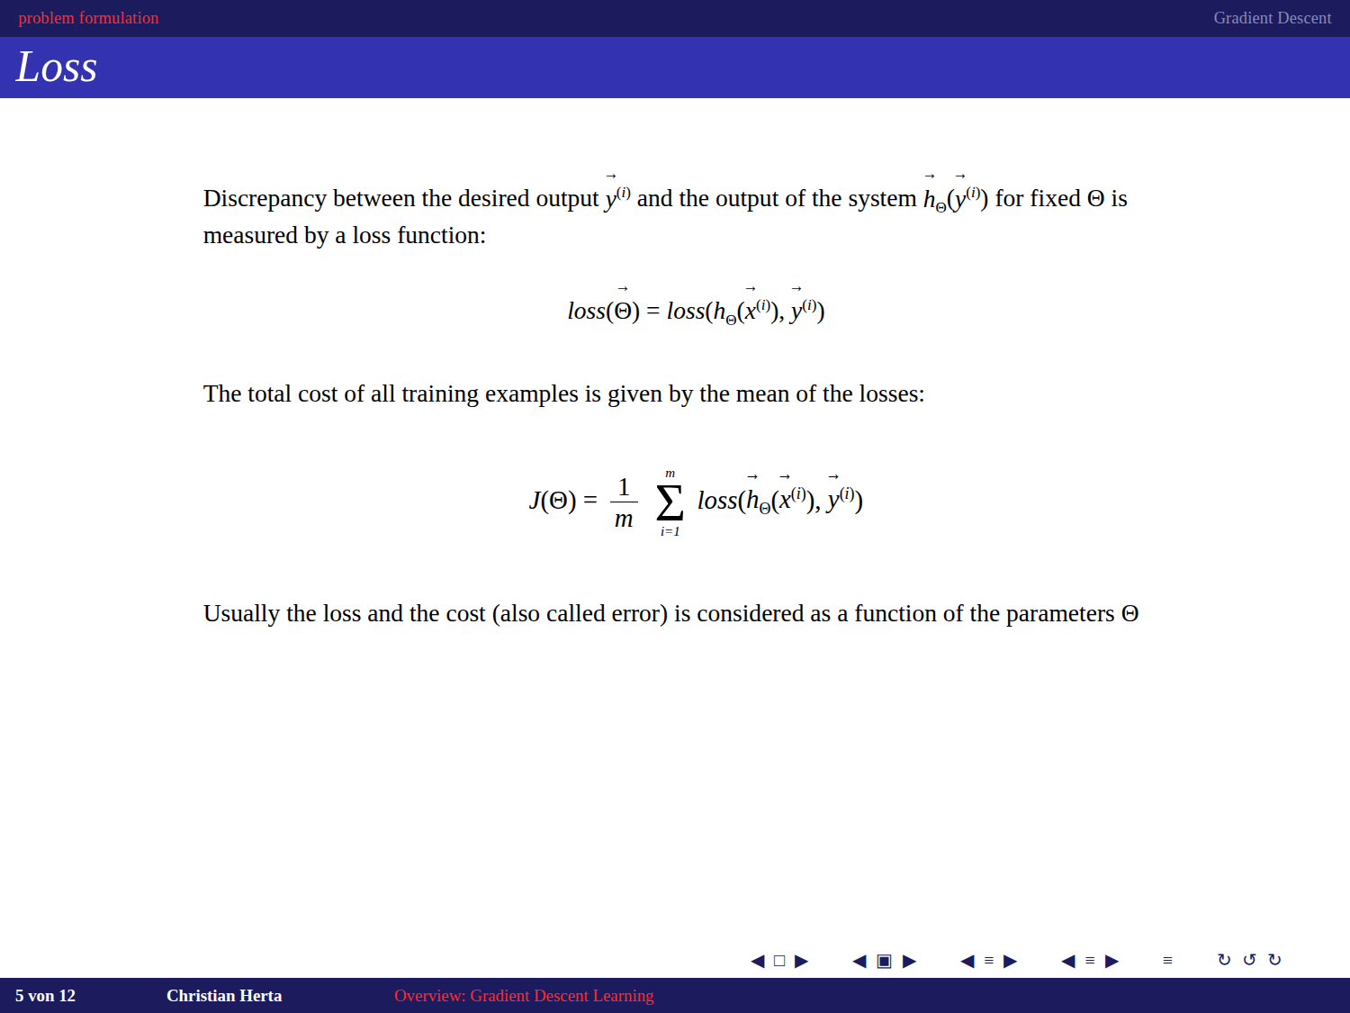problem formulation Gradient Descent
Loss
Discrepancy between the desired output y(i) and the output of the system hΘ(y(i)) for fixed Θ is measured by a loss function:
loss(Θ) = loss(hΘ(x(i)), y(i))
The total cost of all training examples is given by the mean of the losses:
J(Θ) = 1 m m Σ i=1 loss(hΘ(x(i)), y(i))
Usually the loss and the cost (also called error) is considered as a function of the parameters Θ
◀□▶ ◀▣▶ ◀≡▶ ◀≡▶ ≡ ↻↺↻
5 von 12 Christian Herta Overview: Gradient Descent Learning